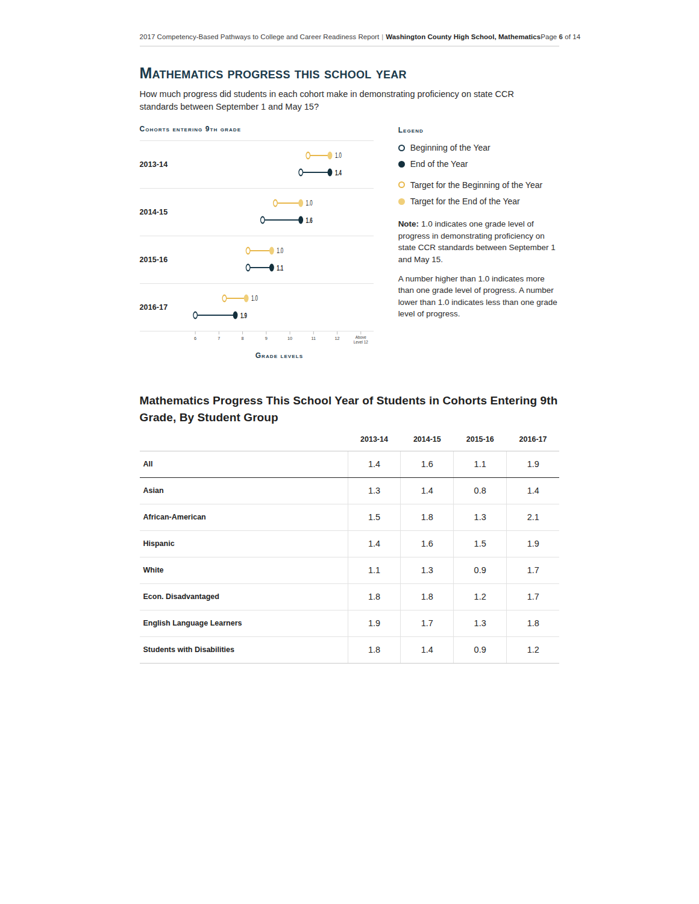2017 Competency-Based Pathways to College and Career Readiness Report|Washington County High School, Mathematics
Page 6 of 14
Mathematics Progress This School Year
How much progress did students in each cohort make in demonstrating proficiency on state CCR standards between September 1 and May 15?
Cohorts Entering 9th Grade
2013-14
1.0 1.4
2014-15
1.0 1.6
2015-16
1.0 1.1
2016-17
1.0 1.9
6 7 8 9 10 11 12 Above Level 12
Grade Levels
Legend
Beginning of the Year
End of the Year
Target for the Beginning of the Year
Target for the End of the Year
Note: 1.0 indicates one grade level of progress in demonstrating proficiency on state CCR standards between September 1 and May 15.
A number higher than 1.0 indicates more than one grade level of progress. A number lower than 1.0 indicates less than one grade level of progress.
Mathematics Progress This School Year of Students in Cohorts Entering 9th Grade, By Student Group
| | 2013-14 | 2014-15 | 2015-16 | 2016-17 |
| --- | --- | --- | --- | --- |
| All | 1.4 | 1.6 | 1.1 | 1.9 |
| Asian | 1.3 | 1.4 | 0.8 | 1.4 |
| African-American | 1.5 | 1.8 | 1.3 | 2.1 |
| Hispanic | 1.4 | 1.6 | 1.5 | 1.9 |
| White | 1.1 | 1.3 | 0.9 | 1.7 |
| Econ. Disadvantaged | 1.8 | 1.8 | 1.2 | 1.7 |
| English Language Learners | 1.9 | 1.7 | 1.3 | 1.8 |
| Students with Disabilities | 1.8 | 1.4 | 0.9 | 1.2 |